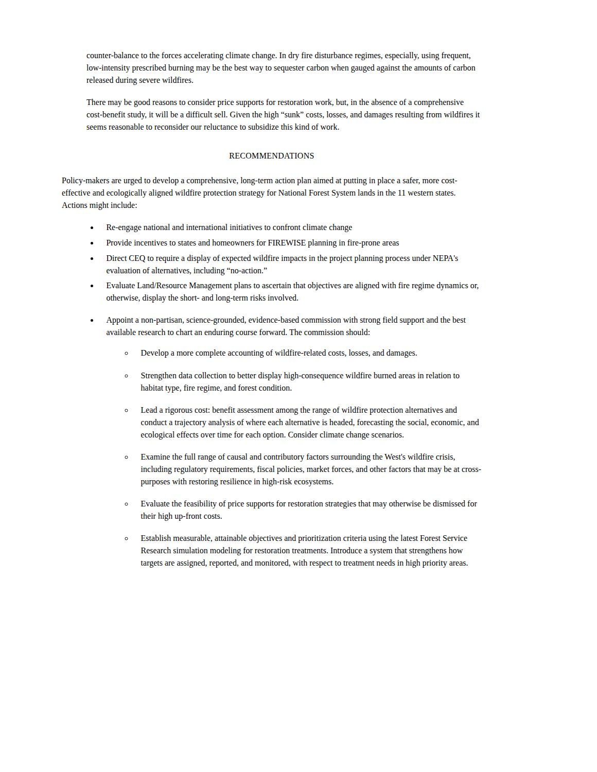counter-balance to the forces accelerating climate change. In dry fire disturbance regimes, especially, using frequent, low-intensity prescribed burning may be the best way to sequester carbon when gauged against the amounts of carbon released during severe wildfires.
There may be good reasons to consider price supports for restoration work, but, in the absence of a comprehensive cost-benefit study, it will be a difficult sell. Given the high “sunk” costs, losses, and damages resulting from wildfires it seems reasonable to reconsider our reluctance to subsidize this kind of work.
RECOMMENDATIONS
Policy-makers are urged to develop a comprehensive, long-term action plan aimed at putting in place a safer, more cost-effective and ecologically aligned wildfire protection strategy for National Forest System lands in the 11 western states. Actions might include:
Re-engage national and international initiatives to confront climate change
Provide incentives to states and homeowners for FIREWISE planning in fire-prone areas
Direct CEQ to require a display of expected wildfire impacts in the project planning process under NEPA's evaluation of alternatives, including “no-action.”
Evaluate Land/Resource Management plans to ascertain that objectives are aligned with fire regime dynamics or, otherwise, display the short- and long-term risks involved.
Appoint a non-partisan, science-grounded, evidence-based commission with strong field support and the best available research to chart an enduring course forward. The commission should:
Develop a more complete accounting of wildfire-related costs, losses, and damages.
Strengthen data collection to better display high-consequence wildfire burned areas in relation to habitat type, fire regime, and forest condition.
Lead a rigorous cost: benefit assessment among the range of wildfire protection alternatives and conduct a trajectory analysis of where each alternative is headed, forecasting the social, economic, and ecological effects over time for each option. Consider climate change scenarios.
Examine the full range of causal and contributory factors surrounding the West's wildfire crisis, including regulatory requirements, fiscal policies, market forces, and other factors that may be at cross-purposes with restoring resilience in high-risk ecosystems.
Evaluate the feasibility of price supports for restoration strategies that may otherwise be dismissed for their high up-front costs.
Establish measurable, attainable objectives and prioritization criteria using the latest Forest Service Research simulation modeling for restoration treatments. Introduce a system that strengthens how targets are assigned, reported, and monitored, with respect to treatment needs in high priority areas.